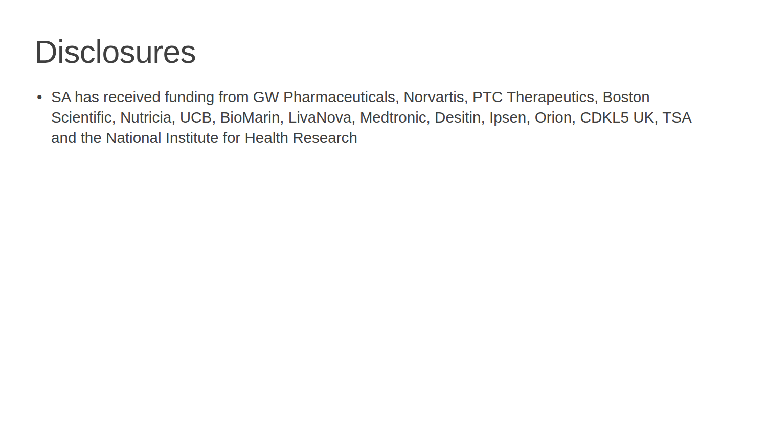Disclosures
SA has received funding from GW Pharmaceuticals, Norvartis, PTC Therapeutics, Boston Scientific, Nutricia, UCB, BioMarin, LivaNova, Medtronic, Desitin, Ipsen, Orion, CDKL5 UK, TSA and the National Institute for Health Research